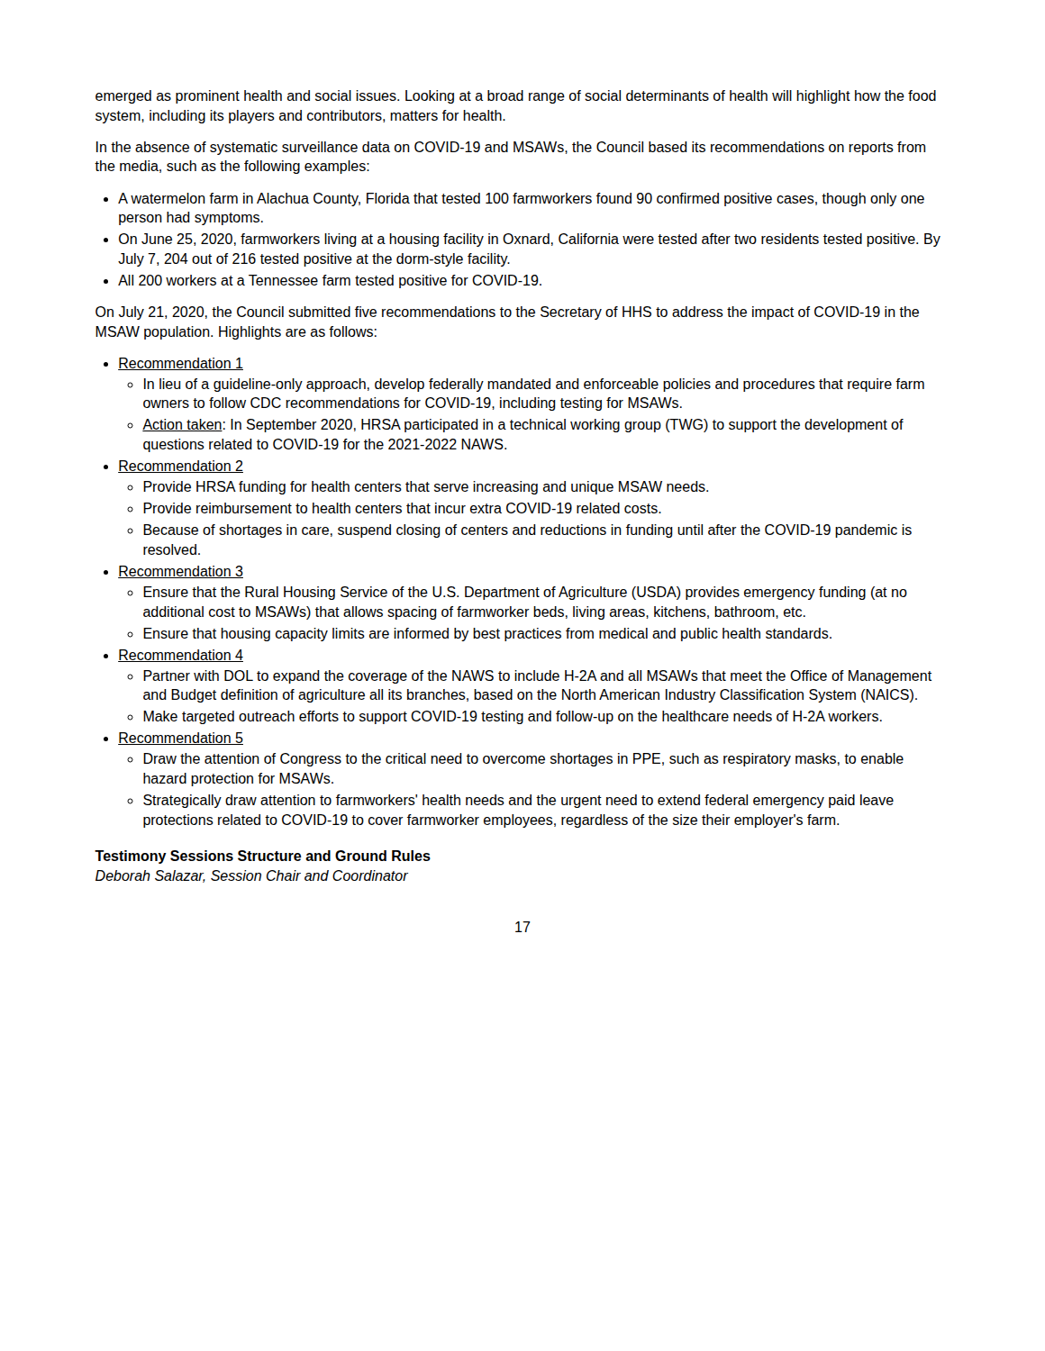emerged as prominent health and social issues. Looking at a broad range of social determinants of health will highlight how the food system, including its players and contributors, matters for health.
In the absence of systematic surveillance data on COVID-19 and MSAWs, the Council based its recommendations on reports from the media, such as the following examples:
A watermelon farm in Alachua County, Florida that tested 100 farmworkers found 90 confirmed positive cases, though only one person had symptoms.
On June 25, 2020, farmworkers living at a housing facility in Oxnard, California were tested after two residents tested positive. By July 7, 204 out of 216 tested positive at the dorm-style facility.
All 200 workers at a Tennessee farm tested positive for COVID-19.
On July 21, 2020, the Council submitted five recommendations to the Secretary of HHS to address the impact of COVID-19 in the MSAW population. Highlights are as follows:
Recommendation 1
In lieu of a guideline-only approach, develop federally mandated and enforceable policies and procedures that require farm owners to follow CDC recommendations for COVID-19, including testing for MSAWs.
Action taken: In September 2020, HRSA participated in a technical working group (TWG) to support the development of questions related to COVID-19 for the 2021-2022 NAWS.
Recommendation 2
Provide HRSA funding for health centers that serve increasing and unique MSAW needs.
Provide reimbursement to health centers that incur extra COVID-19 related costs.
Because of shortages in care, suspend closing of centers and reductions in funding until after the COVID-19 pandemic is resolved.
Recommendation 3
Ensure that the Rural Housing Service of the U.S. Department of Agriculture (USDA) provides emergency funding (at no additional cost to MSAWs) that allows spacing of farmworker beds, living areas, kitchens, bathroom, etc.
Ensure that housing capacity limits are informed by best practices from medical and public health standards.
Recommendation 4
Partner with DOL to expand the coverage of the NAWS to include H-2A and all MSAWs that meet the Office of Management and Budget definition of agriculture all its branches, based on the North American Industry Classification System (NAICS).
Make targeted outreach efforts to support COVID-19 testing and follow-up on the healthcare needs of H-2A workers.
Recommendation 5
Draw the attention of Congress to the critical need to overcome shortages in PPE, such as respiratory masks, to enable hazard protection for MSAWs.
Strategically draw attention to farmworkers' health needs and the urgent need to extend federal emergency paid leave protections related to COVID-19 to cover farmworker employees, regardless of the size their employer's farm.
Testimony Sessions Structure and Ground Rules
Deborah Salazar, Session Chair and Coordinator
17